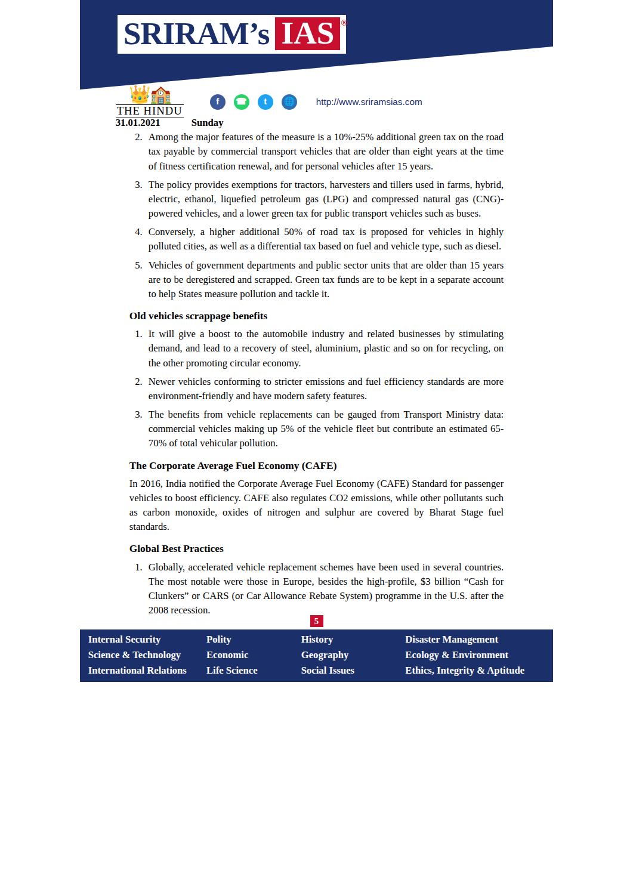SRIRAM’s IAS®
👑🏫
THE HINDU
f ☎ t 🌐
http://www.sriramsias.com
31.01.2021 Sunday
Among the major features of the measure is a 10%-25% additional green tax on the road tax payable by commercial transport vehicles that are older than eight years at the time of fitness certification renewal, and for personal vehicles after 15 years.
The policy provides exemptions for tractors, harvesters and tillers used in farms, hybrid, electric, ethanol, liquefied petroleum gas (LPG) and compressed natural gas (CNG)-powered vehicles, and a lower green tax for public transport vehicles such as buses.
Conversely, a higher additional 50% of road tax is proposed for vehicles in highly polluted cities, as well as a differential tax based on fuel and vehicle type, such as diesel.
Vehicles of government departments and public sector units that are older than 15 years are to be deregistered and scrapped. Green tax funds are to be kept in a separate account to help States measure pollution and tackle it.
Old vehicles scrappage benefits
It will give a boost to the automobile industry and related businesses by stimulating demand, and lead to a recovery of steel, aluminium, plastic and so on for recycling, on the other promoting circular economy.
Newer vehicles conforming to stricter emissions and fuel efficiency standards are more environment-friendly and have modern safety features.
The benefits from vehicle replacements can be gauged from Transport Ministry data: commercial vehicles making up 5% of the vehicle fleet but contribute an estimated 65-70% of total vehicular pollution.
The Corporate Average Fuel Economy (CAFE)
In 2016, India notified the Corporate Average Fuel Economy (CAFE) Standard for passenger vehicles to boost efficiency. CAFE also regulates CO2 emissions, while other pollutants such as carbon monoxide, oxides of nitrogen and sulphur are covered by Bharat Stage fuel standards.
Global Best Practices
Globally, accelerated vehicle replacement schemes have been used in several countries. The most notable were those in Europe, besides the high-profile, $3 billion “Cash for Clunkers” or CARS (or Car Allowance Rebate System) programme in the U.S. after the 2008 recession.
5
| Internal Security | Polity | History | Disaster Management |
| Science & Technology | Economic | Geography | Ecology & Environment |
| International Relations | Life Science | Social Issues | Ethics, Integrity & Aptitude |